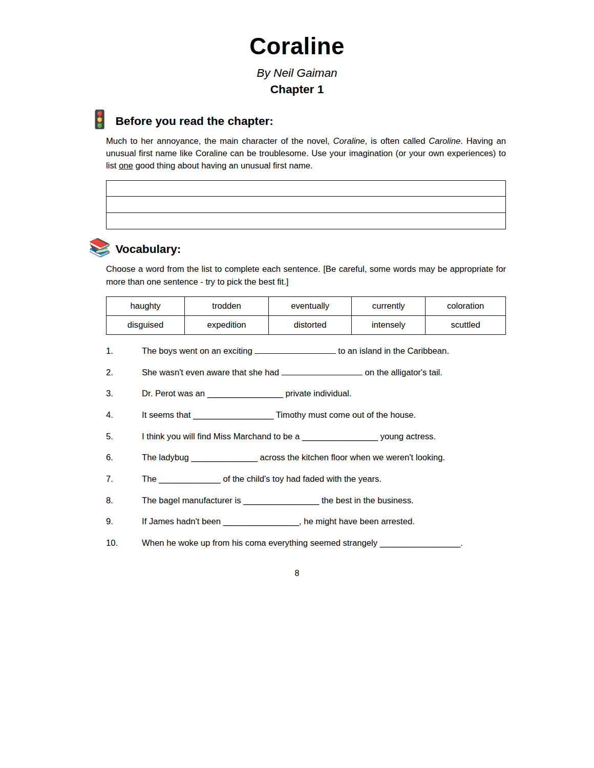Coraline
By Neil Gaiman
Chapter 1
🚦
Before you read the chapter:
Much to her annoyance, the main character of the novel, Coraline, is often called Caroline. Having an unusual first name like Coraline can be troublesome. Use your imagination (or your own experiences) to list one good thing about having an unusual first name.
📚
Vocabulary:
Choose a word from the list to complete each sentence. [Be careful, some words may be appropriate for more than one sentence - try to pick the best fit.]
| haughty | trodden | eventually | currently | coloration |
| disguised | expedition | distorted | intensely | scuttled |
The boys went on an exciting to an island in the Caribbean.
She wasn't even aware that she had on the alligator's tail.
Dr. Perot was an ________________ private individual.
It seems that _________________ Timothy must come out of the house.
I think you will find Miss Marchand to be a ________________ young actress.
The ladybug ______________ across the kitchen floor when we weren't looking.
The _____________ of the child's toy had faded with the years.
The bagel manufacturer is ________________ the best in the business.
If James hadn't been ________________, he might have been arrested.
When he woke up from his coma everything seemed strangely _________________.
8